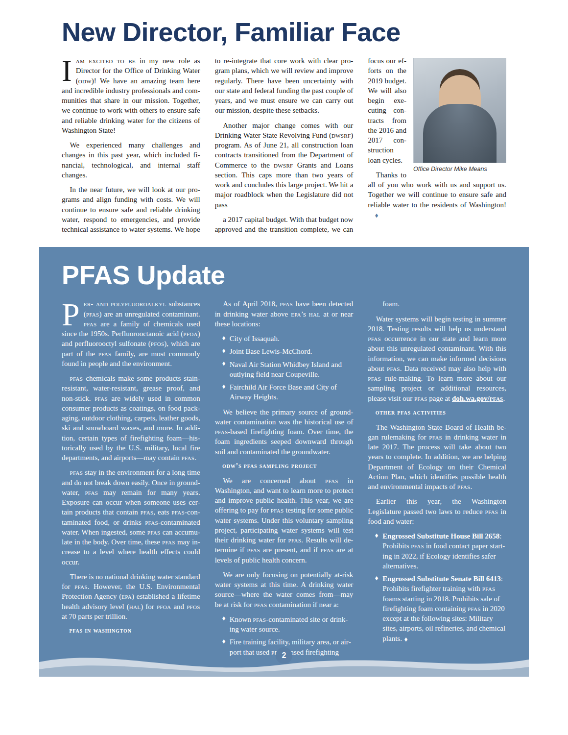New Director, Familiar Face
Iam excited to be in my new role as Director for the Office of Drinking Water (odw)! We have an amazing team here and incredible industry professionals and communities that share in our mission. Together, we continue to work with others to ensure safe and reliable drinking water for the citizens of Washington State!
We experienced many challenges and changes in this past year, which included financial, technological, and internal staff changes.
In the near future, we will look at our programs and align funding with costs. We will continue to ensure safe and reliable drinking water, respond to emergencies, and provide technical assistance to water systems. We hope to re-integrate that core work with clear program plans, which we will review and improve regularly. There have been uncertainty with our state and federal funding the past couple of years, and we must ensure we can carry out our mission, despite these setbacks.
Another major change comes with our Drinking Water State Revolving Fund (dwsrf) program. As of June 21, all construction loan contracts transitioned from the Department of Commerce to the dwsrf Grants and Loans section. This caps more than two years of work and concludes this large project. We hit a major roadblock when the Legislature did not pass
Office Director Mike Means
a 2017 capital budget. With that budget now approved and the transition complete, we can focus our efforts on the 2019 budget. We will also begin executing contracts from the 2016 and 2017 construction loan cycles.
Thanks to all of you who work with us and support us. Together we will continue to ensure safe and reliable water to the residents of Washington!
PFAS Update
Per- and polyfluoroalkyl substances (pfas) are an unregulated contaminant. pfas are a family of chemicals used since the 1950s. Perfluorooctanoic acid (pfoa) and perfluorooctyl sulfonate (pfos), which are part of the pfas family, are most commonly found in people and the environment.
pfas chemicals make some products stain-resistant, water-resistant, grease proof, and non-stick. pfas are widely used in common consumer products as coatings, on food packaging, outdoor clothing, carpets, leather goods, ski and snowboard waxes, and more. In addition, certain types of firefighting foam—historically used by the U.S. military, local fire departments, and airports—may contain pfas.
pfas stay in the environment for a long time and do not break down easily. Once in groundwater, pfas may remain for many years. Exposure can occur when someone uses certain products that contain pfas, eats pfas-contaminated food, or drinks pfas-contaminated water. When ingested, some pfas can accumulate in the body. Over time, these pfas may increase to a level where health effects could occur.
There is no national drinking water standard for pfas. However, the U.S. Environmental Protection Agency (epa) established a lifetime health advisory level (hal) for pfoa and pfos at 70 parts per trillion.
pfas in washington
As of April 2018, pfas have been detected in drinking water above epa’s hal at or near these locations:
City of Issaquah.
Joint Base Lewis-McChord.
Naval Air Station Whidbey Island and outlying field near Coupeville.
Fairchild Air Force Base and City of Airway Heights.
We believe the primary source of groundwater contamination was the historical use of pfas-based firefighting foam. Over time, the foam ingredients seeped downward through soil and contaminated the groundwater.
odw’s pfas sampling project
We are concerned about pfas in Washington, and want to learn more to protect and improve public health. This year, we are offering to pay for pfas testing for some public water systems. Under this voluntary sampling project, participating water systems will test their drinking water for pfas. Results will determine if pfas are present, and if pfas are at levels of public health concern.
We are only focusing on potentially at-risk water systems at this time. A drinking water source—where the water comes from—may be at risk for pfas contamination if near a:
Known pfas-contaminated site or drinking water source.
Fire training facility, military area, or airport that used pfas-based firefighting foam.
Water systems will begin testing in summer 2018. Testing results will help us understand pfas occurrence in our state and learn more about this unregulated contaminant. With this information, we can make informed decisions about pfas. Data received may also help with pfas rule-making. To learn more about our sampling project or additional resources, please visit our pfas page at doh.wa.gov/pfas.
other pfas activities
The Washington State Board of Health began rulemaking for pfas in drinking water in late 2017. The process will take about two years to complete. In addition, we are helping Department of Ecology on their Chemical Action Plan, which identifies possible health and environmental impacts of pfas.
Earlier this year, the Washington Legislature passed two laws to reduce pfas in food and water:
Engrossed Substitute House Bill 2658: Prohibits pfas in food contact paper starting in 2022, if Ecology identifies safer alternatives.
Engrossed Substitute Senate Bill 6413: Prohibits firefighter training with pfas foams starting in 2018. Prohibits sale of firefighting foam containing pfas in 2020 except at the following sites: Military sites, airports, oil refineries, and chemical plants.
2